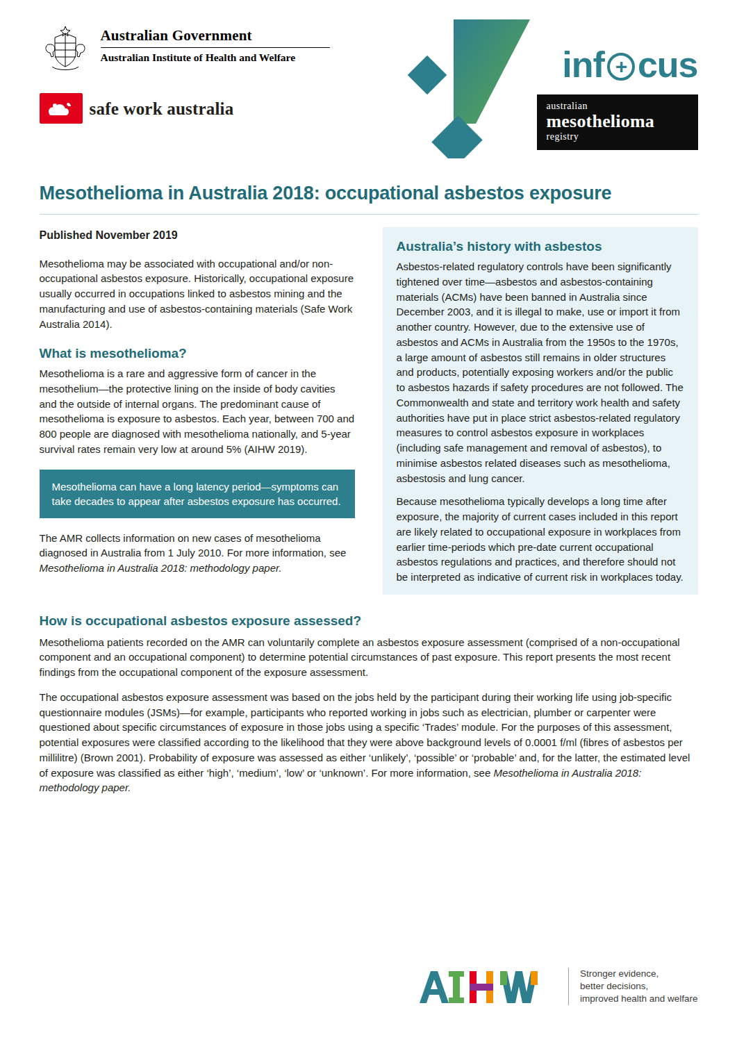Australian Government
Australian Institute of Health and Welfare
safe work australia
inf+cus
australian
mesothelioma
registry
Mesothelioma in Australia 2018: occupational asbestos exposure
Published November 2019
Mesothelioma may be associated with occupational and/or non-occupational asbestos exposure. Historically, occupational exposure usually occurred in occupations linked to asbestos mining and the manufacturing and use of asbestos-containing materials (Safe Work Australia 2014).
What is mesothelioma?
Mesothelioma is a rare and aggressive form of cancer in the mesothelium—the protective lining on the inside of body cavities and the outside of internal organs. The predominant cause of mesothelioma is exposure to asbestos. Each year, between 700 and 800 people are diagnosed with mesothelioma nationally, and 5-year survival rates remain very low at around 5% (AIHW 2019).
Mesothelioma can have a long latency period—symptoms can take decades to appear after asbestos exposure has occurred.
The AMR collects information on new cases of mesothelioma diagnosed in Australia from 1 July 2010. For more information, see Mesothelioma in Australia 2018: methodology paper.
Australia’s history with asbestos
Asbestos-related regulatory controls have been significantly tightened over time—asbestos and asbestos-containing materials (ACMs) have been banned in Australia since December 2003, and it is illegal to make, use or import it from another country. However, due to the extensive use of asbestos and ACMs in Australia from the 1950s to the 1970s, a large amount of asbestos still remains in older structures and products, potentially exposing workers and/or the public to asbestos hazards if safety procedures are not followed. The Commonwealth and state and territory work health and safety authorities have put in place strict asbestos-related regulatory measures to control asbestos exposure in workplaces (including safe management and removal of asbestos), to minimise asbestos related diseases such as mesothelioma, asbestosis and lung cancer.
Because mesothelioma typically develops a long time after exposure, the majority of current cases included in this report are likely related to occupational exposure in workplaces from earlier time-periods which pre-date current occupational asbestos regulations and practices, and therefore should not be interpreted as indicative of current risk in workplaces today.
How is occupational asbestos exposure assessed?
Mesothelioma patients recorded on the AMR can voluntarily complete an asbestos exposure assessment (comprised of a non-occupational component and an occupational component) to determine potential circumstances of past exposure. This report presents the most recent findings from the occupational component of the exposure assessment.
The occupational asbestos exposure assessment was based on the jobs held by the participant during their working life using job-specific questionnaire modules (JSMs)—for example, participants who reported working in jobs such as electrician, plumber or carpenter were questioned about specific circumstances of exposure in those jobs using a specific ‘Trades’ module. For the purposes of this assessment, potential exposures were classified according to the likelihood that they were above background levels of 0.0001 f/ml (fibres of asbestos per millilitre) (Brown 2001). Probability of exposure was assessed as either ‘unlikely’, ‘possible’ or ‘probable’ and, for the latter, the estimated level of exposure was classified as either ‘high’, ‘medium’, ‘low’ or ‘unknown’. For more information, see Mesothelioma in Australia 2018: methodology paper.
Stronger evidence,
better decisions,
improved health and welfare